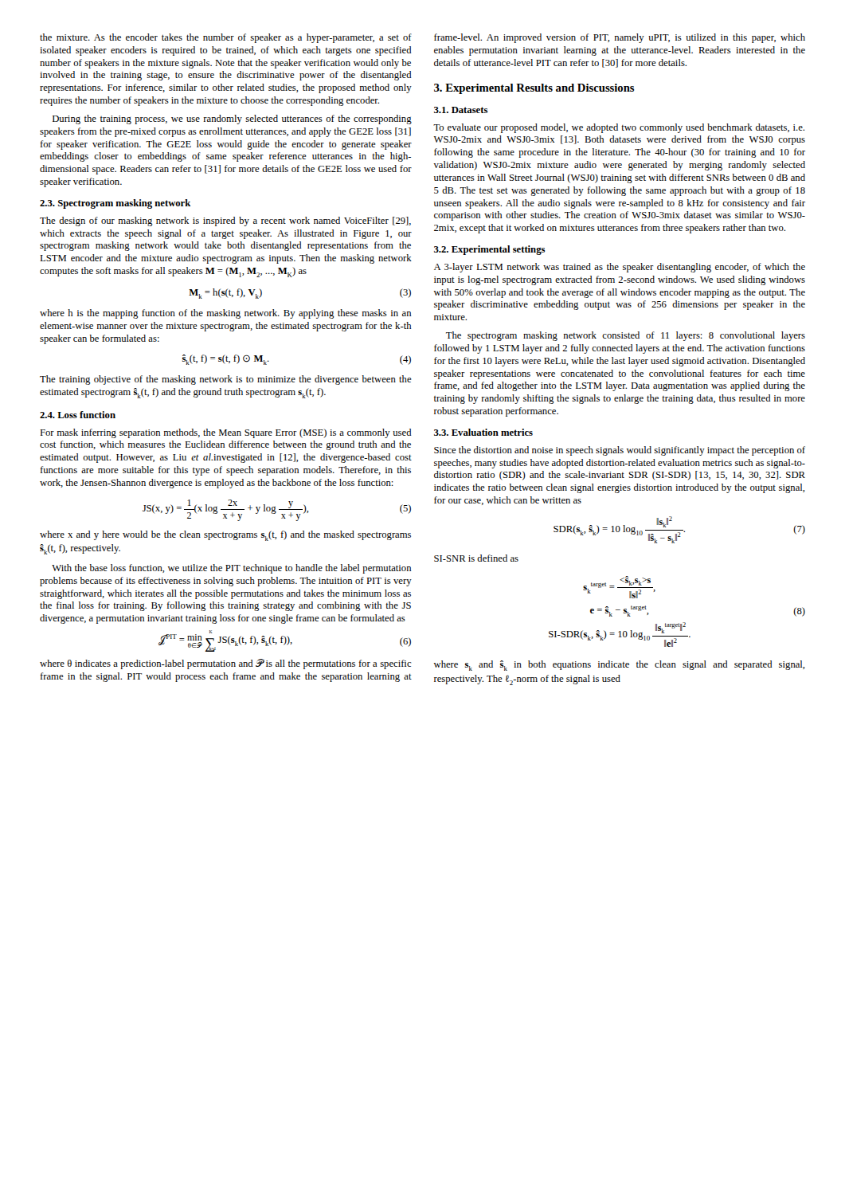the mixture. As the encoder takes the number of speaker as a hyper-parameter, a set of isolated speaker encoders is required to be trained, of which each targets one specified number of speakers in the mixture signals. Note that the speaker verification would only be involved in the training stage, to ensure the discriminative power of the disentangled representations. For inference, similar to other related studies, the proposed method only requires the number of speakers in the mixture to choose the corresponding encoder.
During the training process, we use randomly selected utterances of the corresponding speakers from the pre-mixed corpus as enrollment utterances, and apply the GE2E loss [31] for speaker verification. The GE2E loss would guide the encoder to generate speaker embeddings closer to embeddings of same speaker reference utterances in the high-dimensional space. Readers can refer to [31] for more details of the GE2E loss we used for speaker verification.
2.3. Spectrogram masking network
The design of our masking network is inspired by a recent work named VoiceFilter [29], which extracts the speech signal of a target speaker. As illustrated in Figure 1, our spectrogram masking network would take both disentangled representations from the LSTM encoder and the mixture audio spectrogram as inputs. Then the masking network computes the soft masks for all speakers M = (M1, M2, ..., MK) as
Mk = h(s(t, f), Vk) (3)
where h is the mapping function of the masking network. By applying these masks in an element-wise manner over the mixture spectrogram, the estimated spectrogram for the k-th speaker can be formulated as:
ŝk(t, f) = s(t, f) ⊙ Mk. (4)
The training objective of the masking network is to minimize the divergence between the estimated spectrogram ŝk(t, f) and the ground truth spectrogram sk(t, f).
2.4. Loss function
For mask inferring separation methods, the Mean Square Error (MSE) is a commonly used cost function, which measures the Euclidean difference between the ground truth and the estimated output. However, as Liu et al. investigated in [12], the divergence-based cost functions are more suitable for this type of speech separation models. Therefore, in this work, the Jensen-Shannon divergence is employed as the backbone of the loss function:
JS(x, y) = 12(x log 2x x + y + y log yx + y), (5)
where x and y here would be the clean spectrograms sk(t, f) and the masked spectrograms ŝk(t, f), respectively.
With the base loss function, we utilize the PIT technique to handle the label permutation problems because of its effectiveness in solving such problems. The intuition of PIT is very straightforward, which iterates all the possible permutations and takes the minimum loss as the final loss for training. By following this training strategy and combining with the JS divergence, a permutation invariant training loss for one single frame can be formulated as
𝒥PIT = min θ∈𝒫 ∑Kk=1 JS(sk(t, f), ŝk(t, f)), (6)
where θ indicates a prediction-label permutation and 𝒫 is all the permutations for a specific frame in the signal. PIT would process each frame and make the separation learning at frame-level. An improved version of PIT, namely uPIT, is utilized in this paper, which enables permutation invariant learning at the utterance-level. Readers interested in the details of utterance-level PIT can refer to [30] for more details.
3. Experimental Results and Discussions
3.1. Datasets
To evaluate our proposed model, we adopted two commonly used benchmark datasets, i.e. WSJ0-2mix and WSJ0-3mix [13]. Both datasets were derived from the WSJ0 corpus following the same procedure in the literature. The 40-hour (30 for training and 10 for validation) WSJ0-2mix mixture audio were generated by merging randomly selected utterances in Wall Street Journal (WSJ0) training set with different SNRs between 0 dB and 5 dB. The test set was generated by following the same approach but with a group of 18 unseen speakers. All the audio signals were re-sampled to 8 kHz for consistency and fair comparison with other studies. The creation of WSJ0-3mix dataset was similar to WSJ0-2mix, except that it worked on mixtures utterances from three speakers rather than two.
3.2. Experimental settings
A 3-layer LSTM network was trained as the speaker disentangling encoder, of which the input is log-mel spectrogram extracted from 2-second windows. We used sliding windows with 50% overlap and took the average of all windows encoder mapping as the output. The speaker discriminative embedding output was of 256 dimensions per speaker in the mixture.
The spectrogram masking network consisted of 11 layers: 8 convolutional layers followed by 1 LSTM layer and 2 fully connected layers at the end. The activation functions for the first 10 layers were ReLu, while the last layer used sigmoid activation. Disentangled speaker representations were concatenated to the convolutional features for each time frame, and fed altogether into the LSTM layer. Data augmentation was applied during the training by randomly shifting the signals to enlarge the training data, thus resulted in more robust separation performance.
3.3. Evaluation metrics
Since the distortion and noise in speech signals would significantly impact the perception of speeches, many studies have adopted distortion-related evaluation metrics such as signal-to-distortion ratio (SDR) and the scale-invariant SDR (SI-SDR) [13, 15, 14, 30, 32]. SDR indicates the ratio between clean signal energies distortion introduced by the output signal, for our case, which can be written as
SDR(sk, ŝk) = 10 log10 ‖sk‖2‖ŝk − sk‖2. (7)
SI-SNR is defined as
sktarget = <ŝk,sk>s‖s‖2,
e = ŝk − sktarget,
SI-SDR(sk, ŝk) = 10 log10 ‖sktarget‖2‖e‖2.
(8)
where sk and ŝk in both equations indicate the clean signal and separated signal, respectively. The ℓ2-norm of the signal is used